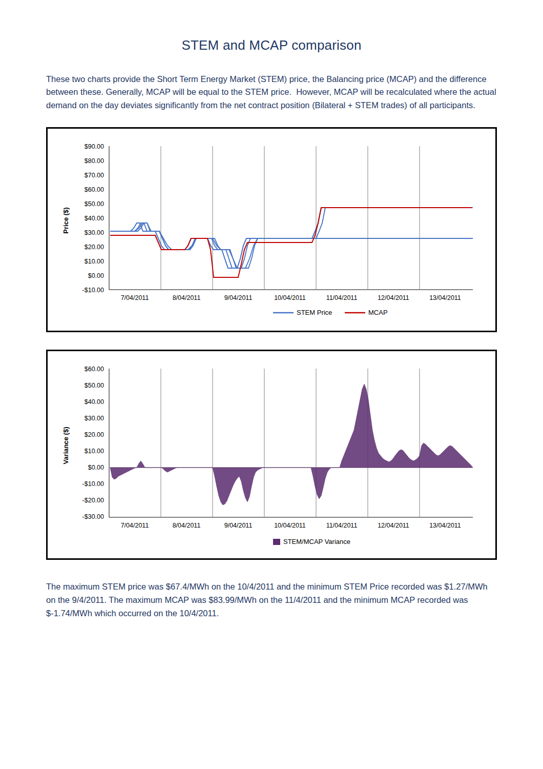STEM and MCAP comparison
These two charts provide the Short Term Energy Market (STEM) price, the Balancing price (MCAP) and the difference between these. Generally, MCAP will be equal to the STEM price. However, MCAP will be recalculated where the actual demand on the day deviates significantly from the net contract position (Bilateral + STEM trades) of all participants.
$90.00 $80.00 $70.00 $60.00 $50.00 $40.00 $30.00 $20.00 $10.00 $0.00 -$10.00 Price ($) 7/04/2011 8/04/2011 9/04/2011 10/04/2011 11/04/2011 12/04/2011 13/04/2011 STEM Price MCAP
$60.00 $50.00 $40.00 $30.00 $20.00 $10.00 $0.00 -$10.00 -$20.00 -$30.00 Variance ($) 7/04/2011 8/04/2011 9/04/2011 10/04/2011 11/04/2011 12/04/2011 13/04/2011 STEM/MCAP Variance
The maximum STEM price was $67.4/MWh on the 10/4/2011 and the minimum STEM Price recorded was $1.27/MWh on the 9/4/2011. The maximum MCAP was $83.99/MWh on the 11/4/2011 and the minimum MCAP recorded was $-1.74/MWh which occurred on the 10/4/2011.